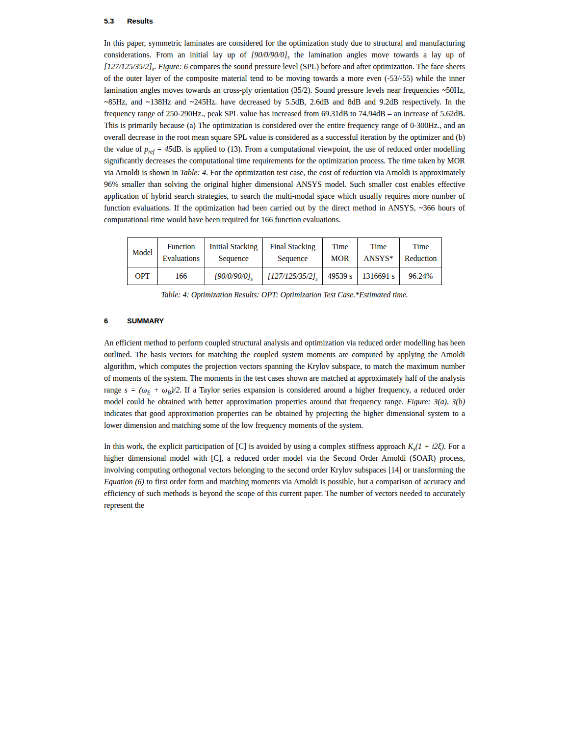5.3 Results
In this paper, symmetric laminates are considered for the optimization study due to structural and manufacturing considerations. From an initial lay up of [90/0/90/0]s the lamination angles move towards a lay up of [127/125/35/2]s. Figure: 6 compares the sound pressure level (SPL) before and after optimization. The face sheets of the outer layer of the composite material tend to be moving towards a more even (-53/-55) while the inner lamination angles moves towards an cross-ply orientation (35/2). Sound pressure levels near frequencies ~50Hz, ~85Hz, and ~138Hz and ~245Hz. have decreased by 5.5dB, 2.6dB and 8dB and 9.2dB respectively. In the frequency range of 250-290Hz., peak SPL value has increased from 69.31dB to 74.94dB – an increase of 5.62dB. This is primarily because (a) The optimization is considered over the entire frequency range of 0-300Hz., and an overall decrease in the root mean square SPL value is considered as a successful iteration by the optimizer and (b) the value of pref = 45dB. is applied to (13). From a computational viewpoint, the use of reduced order modelling significantly decreases the computational time requirements for the optimization process. The time taken by MOR via Arnoldi is shown in Table: 4. For the optimization test case, the cost of reduction via Arnoldi is approximately 96% smaller than solving the original higher dimensional ANSYS model. Such smaller cost enables effective application of hybrid search strategies, to search the multi-modal space which usually requires more number of function evaluations. If the optimization had been carried out by the direct method in ANSYS, ~366 hours of computational time would have been required for 166 function evaluations.
Table: 4: Optimization Results: OPT: Optimization Test Case.*Estimated time.
| Model | Function Evaluations | Initial Stacking Sequence | Final Stacking Sequence | Time MOR | Time ANSYS* | Time Reduction |
| --- | --- | --- | --- | --- | --- | --- |
| OPT | 166 | [90/0/90/0] s | [127/125/35/2] s | 49539 s | 1316691 s | 96.24% |
6 SUMMARY
An efficient method to perform coupled structural analysis and optimization via reduced order modelling has been outlined. The basis vectors for matching the coupled system moments are computed by applying the Arnoldi algorithm, which computes the projection vectors spanning the Krylov subspace, to match the maximum number of moments of the system. The moments in the test cases shown are matched at approximately half of the analysis range s = (ωE + ωB)/2. If a Taylor series expansion is considered around a higher frequency, a reduced order model could be obtained with better approximation properties around that frequency range. Figure: 3(a), 3(b) indicates that good approximation properties can be obtained by projecting the higher dimensional system to a lower dimension and matching some of the low frequency moments of the system.
In this work, the explicit participation of [C] is avoided by using a complex stiffness approach Ks(1 + i2ξ). For a higher dimensional model with [C], a reduced order model via the Second Order Arnoldi (SOAR) process, involving computing orthogonal vectors belonging to the second order Krylov subspaces [14] or transforming the Equation (6) to first order form and matching moments via Arnoldi is possible, but a comparison of accuracy and efficiency of such methods is beyond the scope of this current paper. The number of vectors needed to accurately represent the